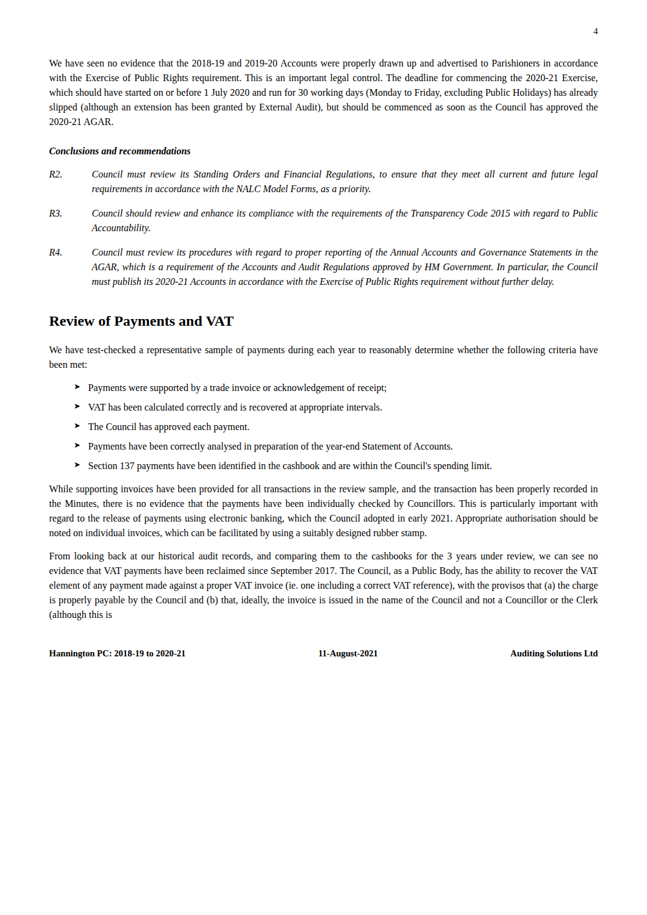4
We have seen no evidence that the 2018-19 and 2019-20 Accounts were properly drawn up and advertised to Parishioners in accordance with the Exercise of Public Rights requirement. This is an important legal control. The deadline for commencing the 2020-21 Exercise, which should have started on or before 1 July 2020 and run for 30 working days (Monday to Friday, excluding Public Holidays) has already slipped (although an extension has been granted by External Audit), but should be commenced as soon as the Council has approved the 2020-21 AGAR.
Conclusions and recommendations
R2.
Council must review its Standing Orders and Financial Regulations, to ensure that they meet all current and future legal requirements in accordance with the NALC Model Forms, as a priority.
R3.
Council should review and enhance its compliance with the requirements of the Transparency Code 2015 with regard to Public Accountability.
R4.
Council must review its procedures with regard to proper reporting of the Annual Accounts and Governance Statements in the AGAR, which is a requirement of the Accounts and Audit Regulations approved by HM Government. In particular, the Council must publish its 2020-21 Accounts in accordance with the Exercise of Public Rights requirement without further delay.
Review of Payments and VAT
We have test-checked a representative sample of payments during each year to reasonably determine whether the following criteria have been met:
Payments were supported by a trade invoice or acknowledgement of receipt;
VAT has been calculated correctly and is recovered at appropriate intervals.
The Council has approved each payment.
Payments have been correctly analysed in preparation of the year-end Statement of Accounts.
Section 137 payments have been identified in the cashbook and are within the Council's spending limit.
While supporting invoices have been provided for all transactions in the review sample, and the transaction has been properly recorded in the Minutes, there is no evidence that the payments have been individually checked by Councillors. This is particularly important with regard to the release of payments using electronic banking, which the Council adopted in early 2021. Appropriate authorisation should be noted on individual invoices, which can be facilitated by using a suitably designed rubber stamp.
From looking back at our historical audit records, and comparing them to the cashbooks for the 3 years under review, we can see no evidence that VAT payments have been reclaimed since September 2017. The Council, as a Public Body, has the ability to recover the VAT element of any payment made against a proper VAT invoice (ie. one including a correct VAT reference), with the provisos that (a) the charge is properly payable by the Council and (b) that, ideally, the invoice is issued in the name of the Council and not a Councillor or the Clerk (although this is
Hannington PC: 2018-19 to 2020-21 11-August-2021 Auditing Solutions Ltd